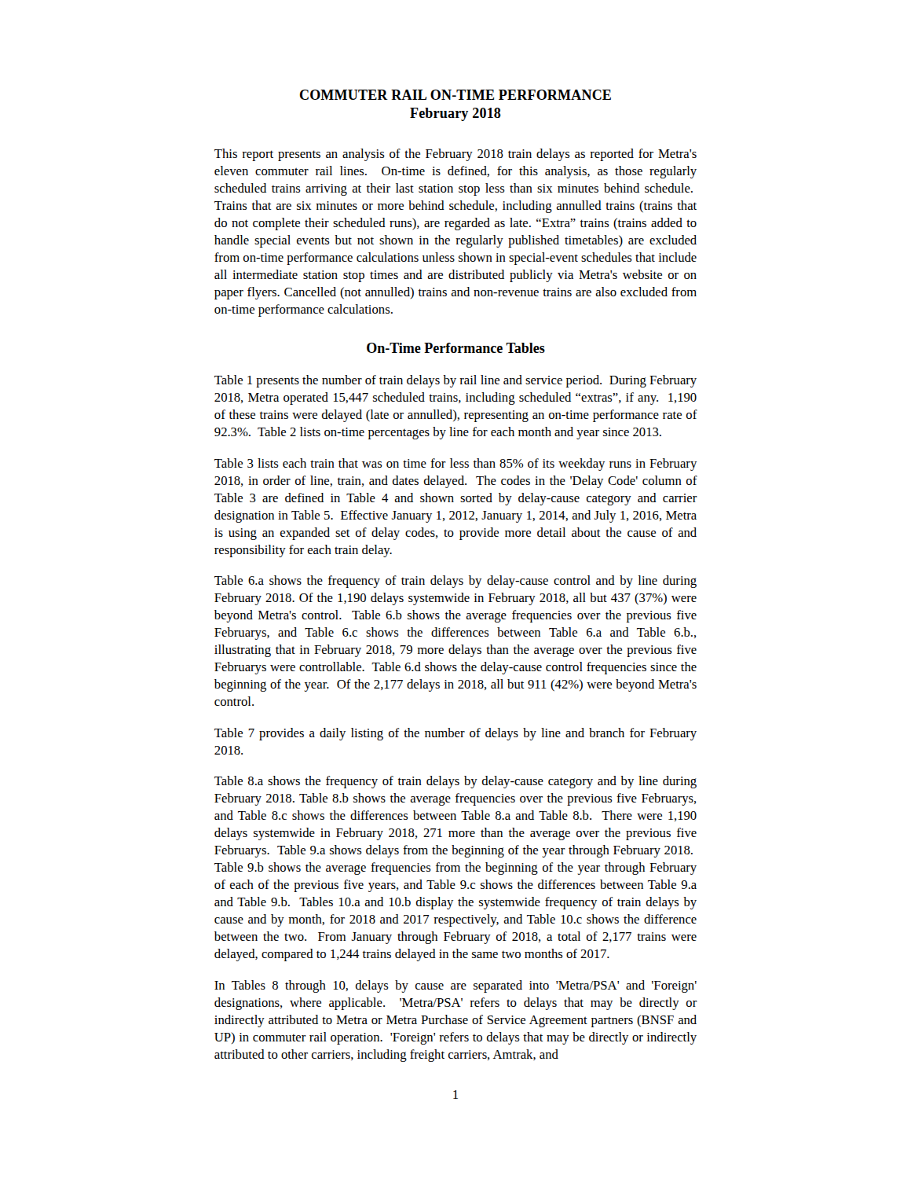COMMUTER RAIL ON-TIME PERFORMANCEFebruary 2018
This report presents an analysis of the February 2018 train delays as reported for Metra's eleven commuter rail lines. On-time is defined, for this analysis, as those regularly scheduled trains arriving at their last station stop less than six minutes behind schedule. Trains that are six minutes or more behind schedule, including annulled trains (trains that do not complete their scheduled runs), are regarded as late. “Extra” trains (trains added to handle special events but not shown in the regularly published timetables) are excluded from on-time performance calculations unless shown in special-event schedules that include all intermediate station stop times and are distributed publicly via Metra's website or on paper flyers. Cancelled (not annulled) trains and non-revenue trains are also excluded from on-time performance calculations.
On-Time Performance Tables
Table 1 presents the number of train delays by rail line and service period. During February 2018, Metra operated 15,447 scheduled trains, including scheduled “extras”, if any. 1,190 of these trains were delayed (late or annulled), representing an on-time performance rate of 92.3%. Table 2 lists on-time percentages by line for each month and year since 2013.
Table 3 lists each train that was on time for less than 85% of its weekday runs in February 2018, in order of line, train, and dates delayed. The codes in the 'Delay Code' column of Table 3 are defined in Table 4 and shown sorted by delay-cause category and carrier designation in Table 5. Effective January 1, 2012, January 1, 2014, and July 1, 2016, Metra is using an expanded set of delay codes, to provide more detail about the cause of and responsibility for each train delay.
Table 6.a shows the frequency of train delays by delay-cause control and by line during February 2018. Of the 1,190 delays systemwide in February 2018, all but 437 (37%) were beyond Metra's control. Table 6.b shows the average frequencies over the previous five Februarys, and Table 6.c shows the differences between Table 6.a and Table 6.b., illustrating that in February 2018, 79 more delays than the average over the previous five Februarys were controllable. Table 6.d shows the delay-cause control frequencies since the beginning of the year. Of the 2,177 delays in 2018, all but 911 (42%) were beyond Metra's control.
Table 7 provides a daily listing of the number of delays by line and branch for February 2018.
Table 8.a shows the frequency of train delays by delay-cause category and by line during February 2018. Table 8.b shows the average frequencies over the previous five Februarys, and Table 8.c shows the differences between Table 8.a and Table 8.b. There were 1,190 delays systemwide in February 2018, 271 more than the average over the previous five Februarys. Table 9.a shows delays from the beginning of the year through February 2018. Table 9.b shows the average frequencies from the beginning of the year through February of each of the previous five years, and Table 9.c shows the differences between Table 9.a and Table 9.b. Tables 10.a and 10.b display the systemwide frequency of train delays by cause and by month, for 2018 and 2017 respectively, and Table 10.c shows the difference between the two. From January through February of 2018, a total of 2,177 trains were delayed, compared to 1,244 trains delayed in the same two months of 2017.
In Tables 8 through 10, delays by cause are separated into 'Metra/PSA' and 'Foreign' designations, where applicable. 'Metra/PSA' refers to delays that may be directly or indirectly attributed to Metra or Metra Purchase of Service Agreement partners (BNSF and UP) in commuter rail operation. 'Foreign' refers to delays that may be directly or indirectly attributed to other carriers, including freight carriers, Amtrak, and
1